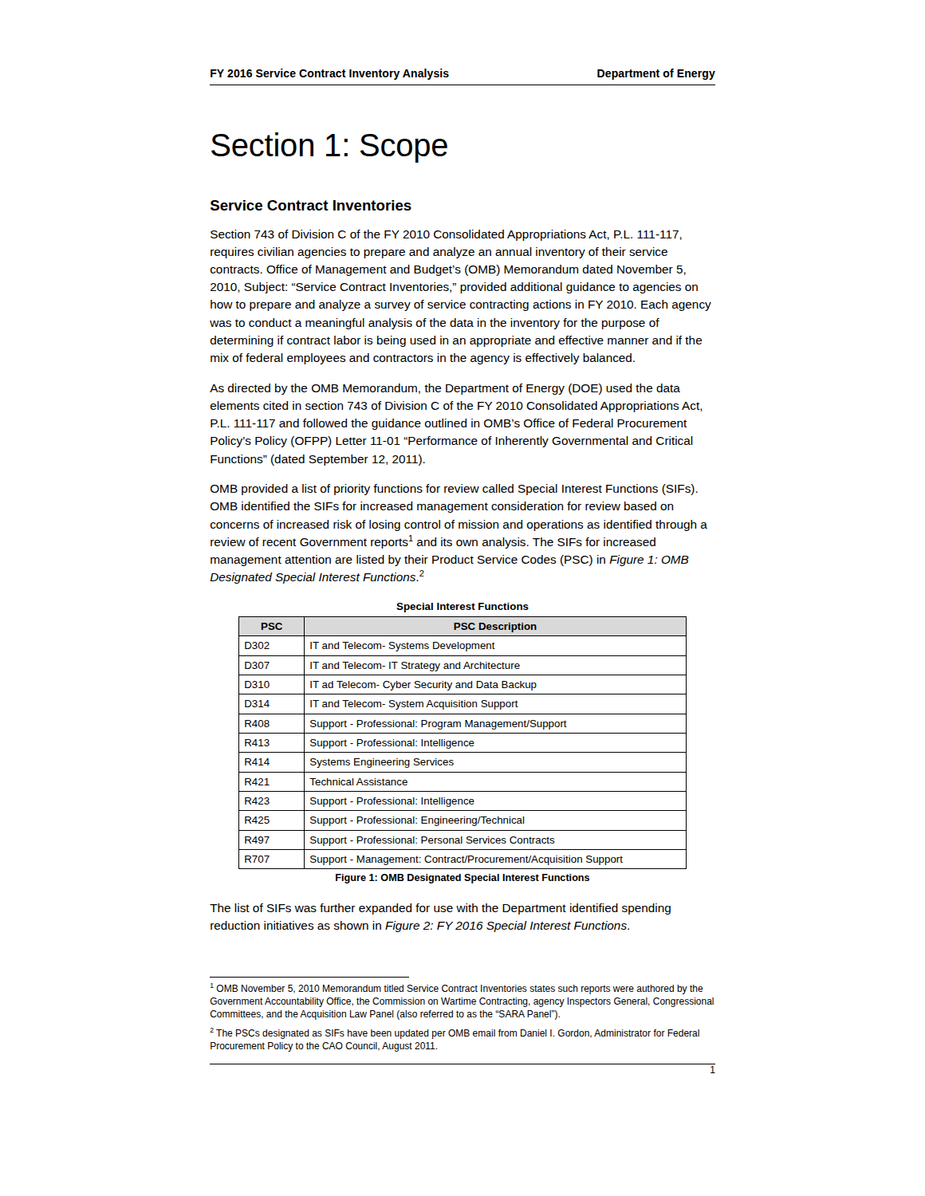FY 2016 Service Contract Inventory Analysis Department of Energy
Section 1: Scope
Service Contract Inventories
Section 743 of Division C of the FY 2010 Consolidated Appropriations Act, P.L. 111-117, requires civilian agencies to prepare and analyze an annual inventory of their service contracts. Office of Management and Budget’s (OMB) Memorandum dated November 5, 2010, Subject: “Service Contract Inventories,” provided additional guidance to agencies on how to prepare and analyze a survey of service contracting actions in FY 2010. Each agency was to conduct a meaningful analysis of the data in the inventory for the purpose of determining if contract labor is being used in an appropriate and effective manner and if the mix of federal employees and contractors in the agency is effectively balanced.
As directed by the OMB Memorandum, the Department of Energy (DOE) used the data elements cited in section 743 of Division C of the FY 2010 Consolidated Appropriations Act, P.L. 111-117 and followed the guidance outlined in OMB’s Office of Federal Procurement Policy’s Policy (OFPP) Letter 11-01 “Performance of Inherently Governmental and Critical Functions” (dated September 12, 2011).
OMB provided a list of priority functions for review called Special Interest Functions (SIFs). OMB identified the SIFs for increased management consideration for review based on concerns of increased risk of losing control of mission and operations as identified through a review of recent Government reports1 and its own analysis. The SIFs for increased management attention are listed by their Product Service Codes (PSC) in Figure 1: OMB Designated Special Interest Functions.2
Special Interest Functions
| PSC | PSC Description |
| --- | --- |
| D302 | IT and Telecom- Systems Development |
| D307 | IT and Telecom- IT Strategy and Architecture |
| D310 | IT ad Telecom- Cyber Security and Data Backup |
| D314 | IT and Telecom- System Acquisition Support |
| R408 | Support - Professional: Program Management/Support |
| R413 | Support - Professional: Intelligence |
| R414 | Systems Engineering Services |
| R421 | Technical Assistance |
| R423 | Support - Professional: Intelligence |
| R425 | Support - Professional: Engineering/Technical |
| R497 | Support - Professional: Personal Services Contracts |
| R707 | Support - Management: Contract/Procurement/Acquisition Support |
Figure 1: OMB Designated Special Interest Functions
The list of SIFs was further expanded for use with the Department identified spending reduction initiatives as shown in Figure 2: FY 2016 Special Interest Functions.
1 OMB November 5, 2010 Memorandum titled Service Contract Inventories states such reports were authored by the Government Accountability Office, the Commission on Wartime Contracting, agency Inspectors General, Congressional Committees, and the Acquisition Law Panel (also referred to as the “SARA Panel”).
2 The PSCs designated as SIFs have been updated per OMB email from Daniel I. Gordon, Administrator for Federal Procurement Policy to the CAO Council, August 2011.
1